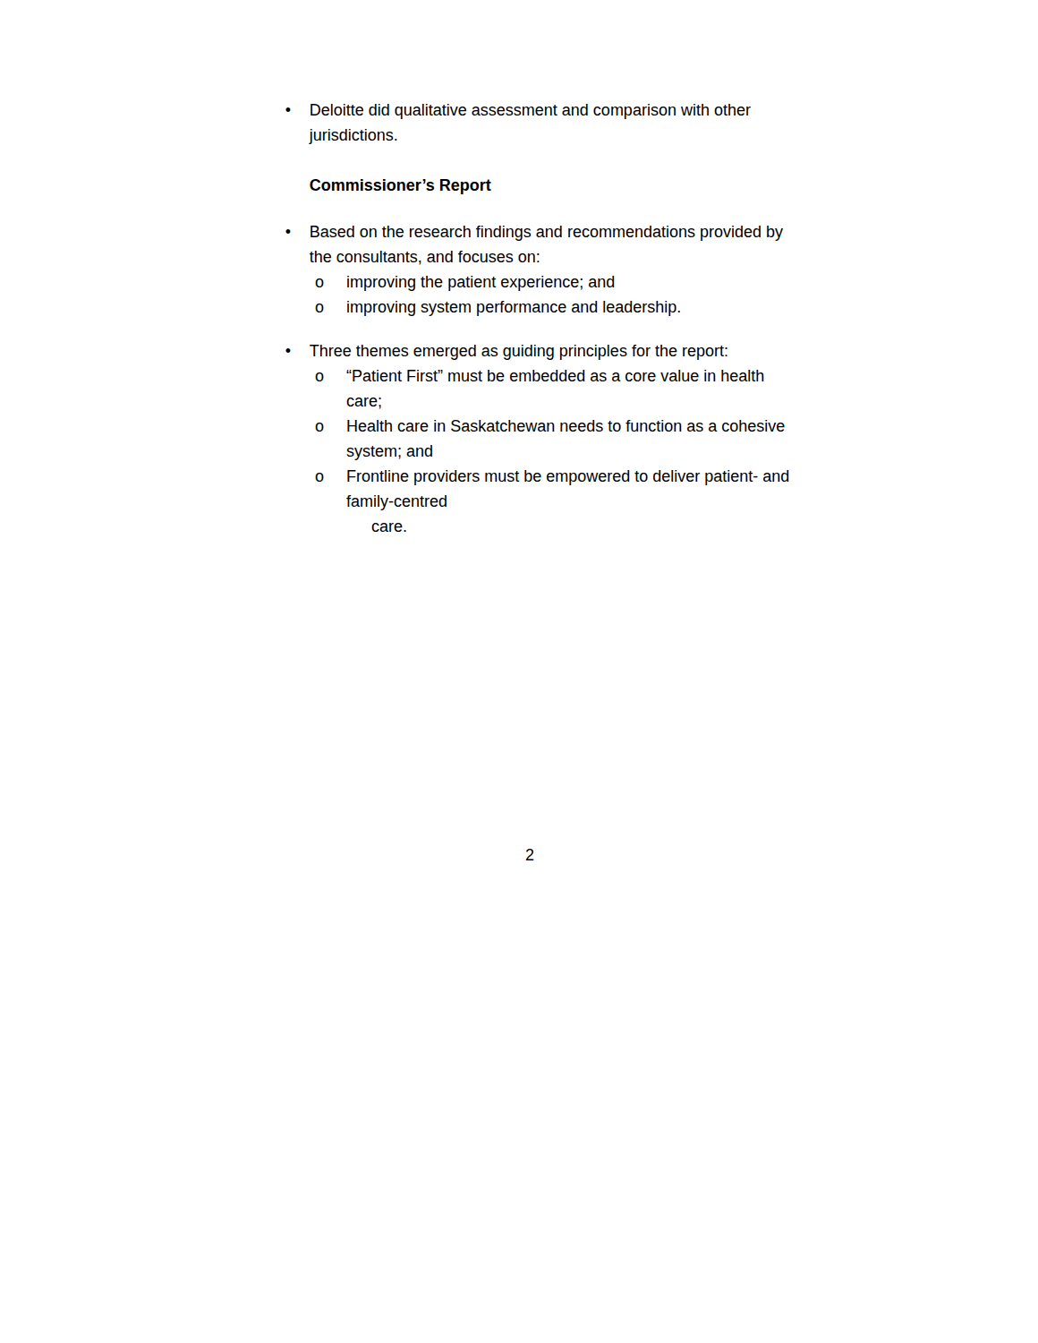•Deloitte did qualitative assessment and comparison with other jurisdictions.
Commissioner’s Report
•Based on the research findings and recommendations provided by the consultants, and focuses on:
oimproving the patient experience; and
oimproving system performance and leadership.
•Three themes emerged as guiding principles for the report:
o“Patient First” must be embedded as a core value in health care;
o Health care in Saskatchewan needs to function as a cohesive system; and
o Frontline providers must be empowered to deliver patient- and family-centred care.
2